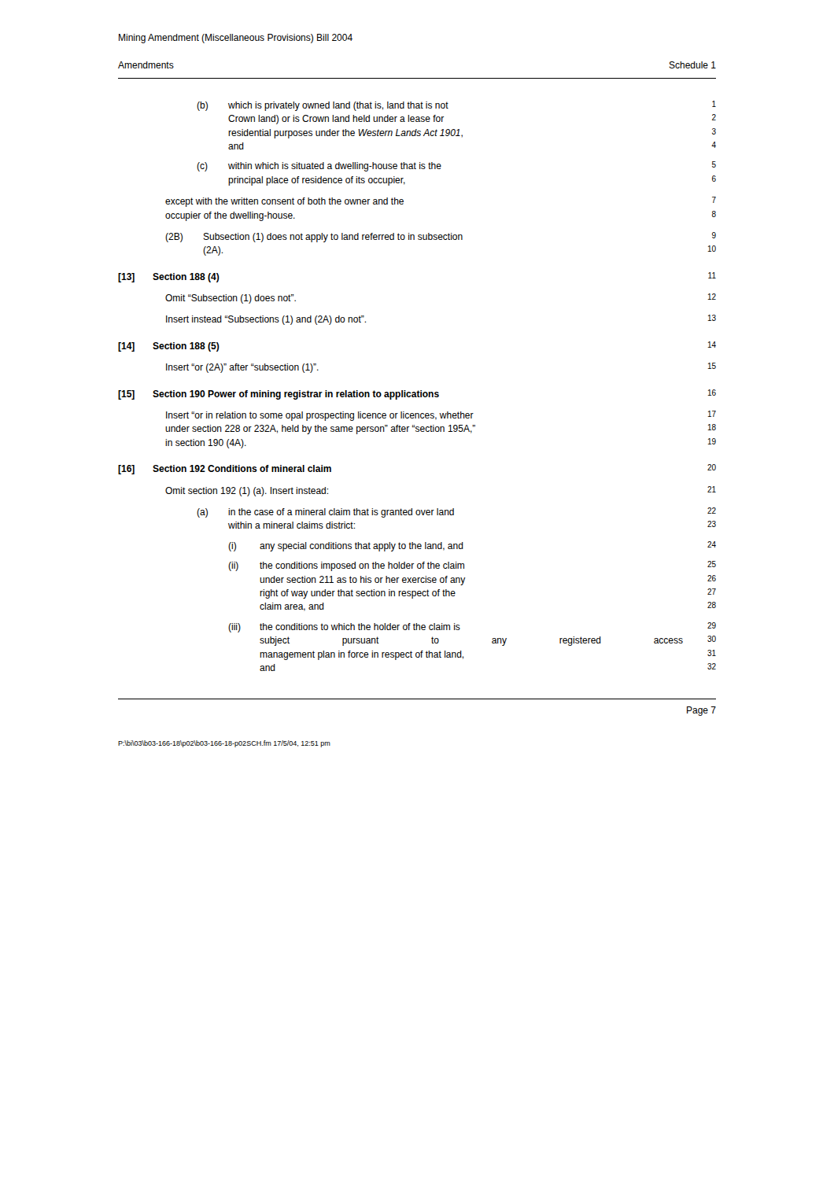Mining Amendment (Miscellaneous Provisions) Bill 2004
Amendments
Schedule 1
(b) which is privately owned land (that is, land that is not
1
Crown land) or is Crown land held under a lease for
2
residential purposes under the Western Lands Act 1901,
3
and
4
(c) within which is situated a dwelling-house that is the
5
principal place of residence of its occupier,
6
except with the written consent of both the owner and the
7
occupier of the dwelling-house.
8
(2B) Subsection (1) does not apply to land referred to in subsection
9
(2A).
10
[13] Section 188 (4)
11
Omit “Subsection (1) does not”.
12
Insert instead “Subsections (1) and (2A) do not”.
13
[14] Section 188 (5)
14
Insert “or (2A)” after “subsection (1)”.
15
[15] Section 190 Power of mining registrar in relation to applications
16
Insert “or in relation to some opal prospecting licence or licences, whether
17
under section 228 or 232A, held by the same person” after “section 195A,”
18
in section 190 (4A).
19
[16] Section 192 Conditions of mineral claim
20
Omit section 192 (1) (a). Insert instead:
21
(a) in the case of a mineral claim that is granted over land
22
within a mineral claims district:
23
(i) any special conditions that apply to the land, and
24
(ii) the conditions imposed on the holder of the claim
25
under section 211 as to his or her exercise of any
26
right of way under that section in respect of the
27
claim area, and
28
(iii) the conditions to which the holder of the claim is
29
subject pursuant to any registered access
30
management plan in force in respect of that land,
31
and
32
Page 7
P:\bi\03\b03-166-18\p02\b03-166-18-p02SCH.fm 17/5/04, 12:51 pm